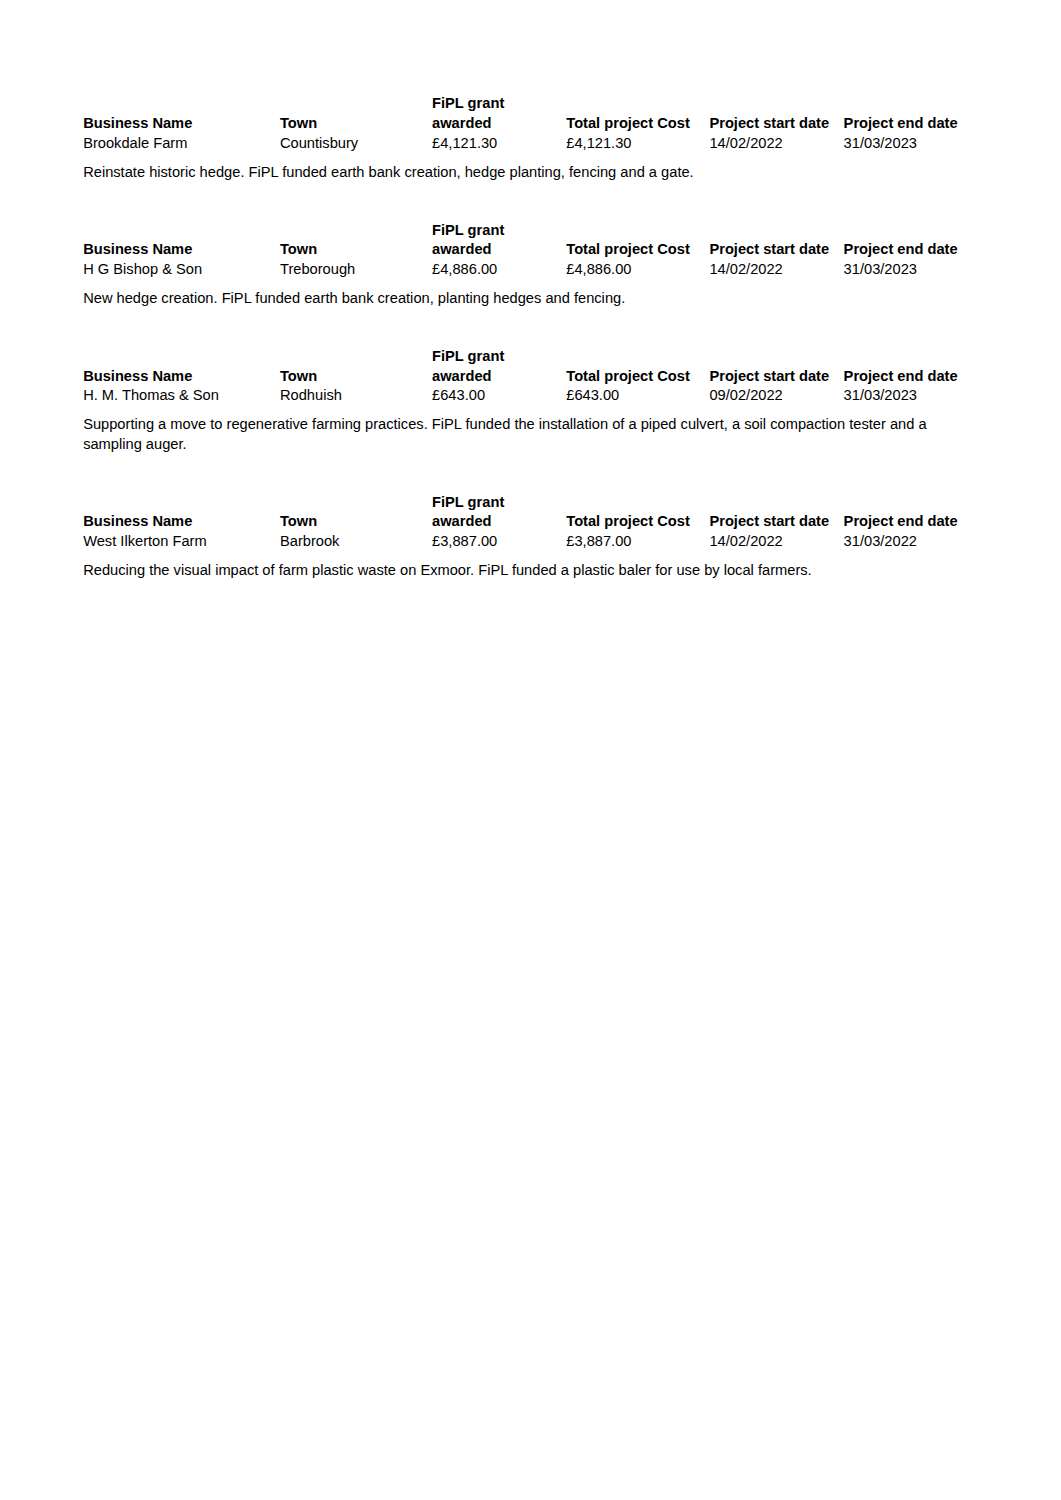| Business Name | Town | FiPL grant awarded | Total project Cost | Project start date | Project end date |
| --- | --- | --- | --- | --- | --- |
| Brookdale Farm | Countisbury | £4,121.30 | £4,121.30 | 14/02/2022 | 31/03/2023 |
Reinstate historic hedge. FiPL funded earth bank creation, hedge planting, fencing and a gate.
| Business Name | Town | FiPL grant awarded | Total project Cost | Project start date | Project end date |
| --- | --- | --- | --- | --- | --- |
| H G Bishop & Son | Treborough | £4,886.00 | £4,886.00 | 14/02/2022 | 31/03/2023 |
New hedge creation. FiPL funded earth bank creation, planting hedges and fencing.
| Business Name | Town | FiPL grant awarded | Total project Cost | Project start date | Project end date |
| --- | --- | --- | --- | --- | --- |
| H. M. Thomas & Son | Rodhuish | £643.00 | £643.00 | 09/02/2022 | 31/03/2023 |
Supporting a move to regenerative farming practices. FiPL funded the installation of a piped culvert, a soil compaction tester and a sampling auger.
| Business Name | Town | FiPL grant awarded | Total project Cost | Project start date | Project end date |
| --- | --- | --- | --- | --- | --- |
| West Ilkerton Farm | Barbrook | £3,887.00 | £3,887.00 | 14/02/2022 | 31/03/2022 |
Reducing the visual impact of farm plastic waste on Exmoor. FiPL funded a plastic baler for use by local farmers.